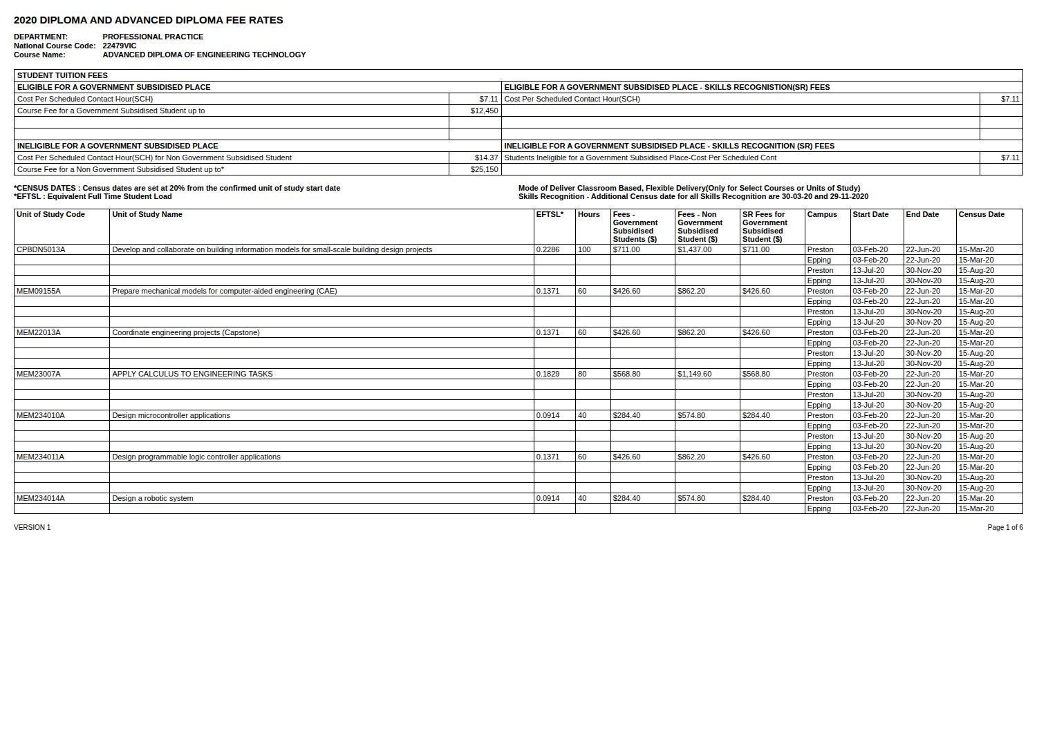2020 DIPLOMA AND ADVANCED DIPLOMA FEE RATES
| DEPARTMENT: | PROFESSIONAL PRACTICE |
| National Course Code: | 22479VIC |
| Course Name: | ADVANCED DIPLOMA OF ENGINEERING TECHNOLOGY |
STUDENT TUITION FEES
| ELIGIBLE FOR A GOVERNMENT SUBSIDISED PLACE | ELIGIBLE FOR A GOVERNMENT SUBSIDISED PLACE - SKILLS RECOGNISTION(SR) FEES |
| Cost Per Scheduled Contact Hour(SCH) | $7.11 | Cost Per Scheduled Contact Hour(SCH) | $7.11 |
| Course Fee for a Government Subsidised Student up to | $12,450 | | |
| INELIGIBLE FOR A GOVERNMENT SUBSIDISED PLACE | INELIGIBLE FOR A GOVERNMENT SUBSIDISED PLACE - SKILLS RECOGNITION (SR) FEES |
| Cost Per Scheduled Contact Hour(SCH) for Non Government Subsidised Student | $14.37 | Students Ineligible for a Government Subsidised Place-Cost Per Scheduled Cont | $7.11 |
| Course Fee for a Non Government Subsidised Student up to* | $25,150 | | |
| *CENSUS DATES : Census dates are set at 20% from the confirmed unit of study start date | Mode of Deliver Classroom Based, Flexible Delivery(Only for Select Courses or Units of Study) |
| *EFTSL : Equivalent Full Time Student Load | Skills Recognition - Additional Census date for all Skills Recognition are 30-03-20 and 29-11-2020 |
| Unit of Study Code | Unit of Study Name | EFTSL* | Hours | Fees - Government Subsidised Students ($) | Fees - Non Government Subsidised Student ($) | SR Fees for Government Subsidised Student ($) | Campus | Start Date | End Date | Census Date |
| --- | --- | --- | --- | --- | --- | --- | --- | --- | --- | --- |
| CPBDN5013A | Develop and collaborate on building information models for small-scale building design projects | 0.2286 | 100 | $711.00 | $1,437.00 | $711.00 | Preston | 03-Feb-20 | 22-Jun-20 | 15-Mar-20 |
| | | | | | | | Epping | 03-Feb-20 | 22-Jun-20 | 15-Mar-20 |
| | | | | | | | Preston | 13-Jul-20 | 30-Nov-20 | 15-Aug-20 |
| | | | | | | | Epping | 13-Jul-20 | 30-Nov-20 | 15-Aug-20 |
| MEM09155A | Prepare mechanical models for computer-aided engineering (CAE) | 0.1371 | 60 | $426.60 | $862.20 | $426.60 | Preston | 03-Feb-20 | 22-Jun-20 | 15-Mar-20 |
| | | | | | | | Epping | 03-Feb-20 | 22-Jun-20 | 15-Mar-20 |
| | | | | | | | Preston | 13-Jul-20 | 30-Nov-20 | 15-Aug-20 |
| | | | | | | | Epping | 13-Jul-20 | 30-Nov-20 | 15-Aug-20 |
| MEM22013A | Coordinate engineering projects (Capstone) | 0.1371 | 60 | $426.60 | $862.20 | $426.60 | Preston | 03-Feb-20 | 22-Jun-20 | 15-Mar-20 |
| | | | | | | | Epping | 03-Feb-20 | 22-Jun-20 | 15-Mar-20 |
| | | | | | | | Preston | 13-Jul-20 | 30-Nov-20 | 15-Aug-20 |
| | | | | | | | Epping | 13-Jul-20 | 30-Nov-20 | 15-Aug-20 |
| MEM23007A | APPLY CALCULUS TO ENGINEERING TASKS | 0.1829 | 80 | $568.80 | $1,149.60 | $568.80 | Preston | 03-Feb-20 | 22-Jun-20 | 15-Mar-20 |
| | | | | | | | Epping | 03-Feb-20 | 22-Jun-20 | 15-Mar-20 |
| | | | | | | | Preston | 13-Jul-20 | 30-Nov-20 | 15-Aug-20 |
| | | | | | | | Epping | 13-Jul-20 | 30-Nov-20 | 15-Aug-20 |
| MEM234010A | Design microcontroller applications | 0.0914 | 40 | $284.40 | $574.80 | $284.40 | Preston | 03-Feb-20 | 22-Jun-20 | 15-Mar-20 |
| | | | | | | | Epping | 03-Feb-20 | 22-Jun-20 | 15-Mar-20 |
| | | | | | | | Preston | 13-Jul-20 | 30-Nov-20 | 15-Aug-20 |
| | | | | | | | Epping | 13-Jul-20 | 30-Nov-20 | 15-Aug-20 |
| MEM234011A | Design programmable logic controller applications | 0.1371 | 60 | $426.60 | $862.20 | $426.60 | Preston | 03-Feb-20 | 22-Jun-20 | 15-Mar-20 |
| | | | | | | | Epping | 03-Feb-20 | 22-Jun-20 | 15-Mar-20 |
| | | | | | | | Preston | 13-Jul-20 | 30-Nov-20 | 15-Aug-20 |
| | | | | | | | Epping | 13-Jul-20 | 30-Nov-20 | 15-Aug-20 |
| MEM234014A | Design a robotic system | 0.0914 | 40 | $284.40 | $574.80 | $284.40 | Preston | 03-Feb-20 | 22-Jun-20 | 15-Mar-20 |
| | | | | | | | Epping | 03-Feb-20 | 22-Jun-20 | 15-Mar-20 |
VERSION 1
Page 1 of 6